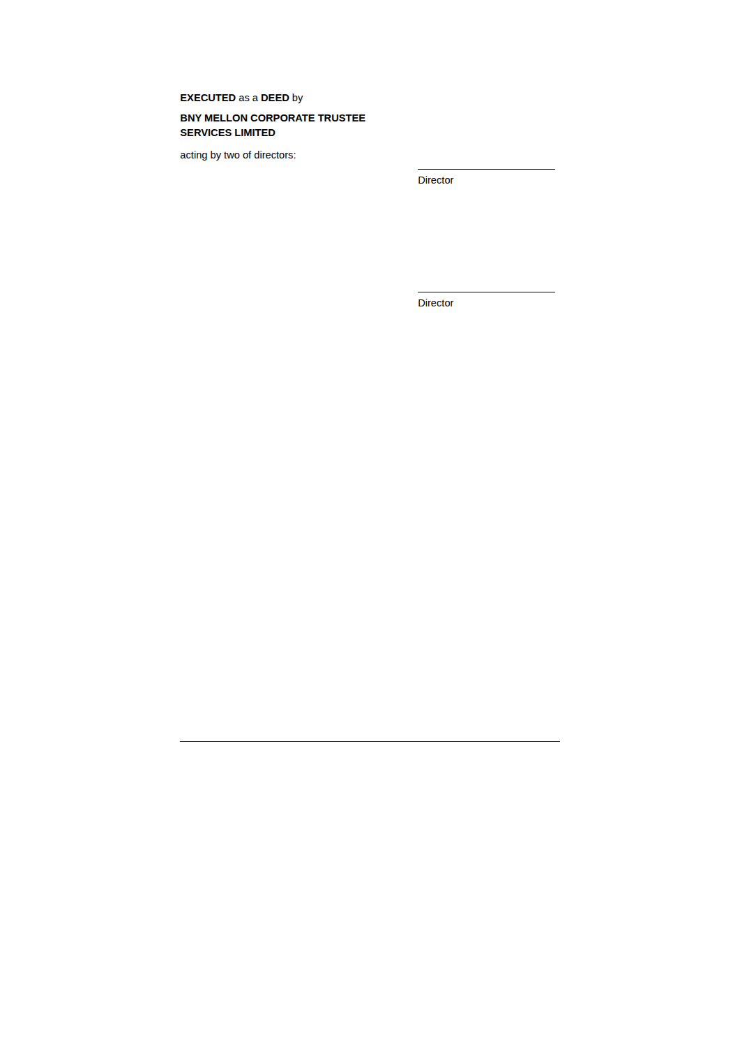EXECUTED as a DEED by
BNY MELLON CORPORATE TRUSTEE
SERVICES LIMITED
acting by two of directors:
Director
Director